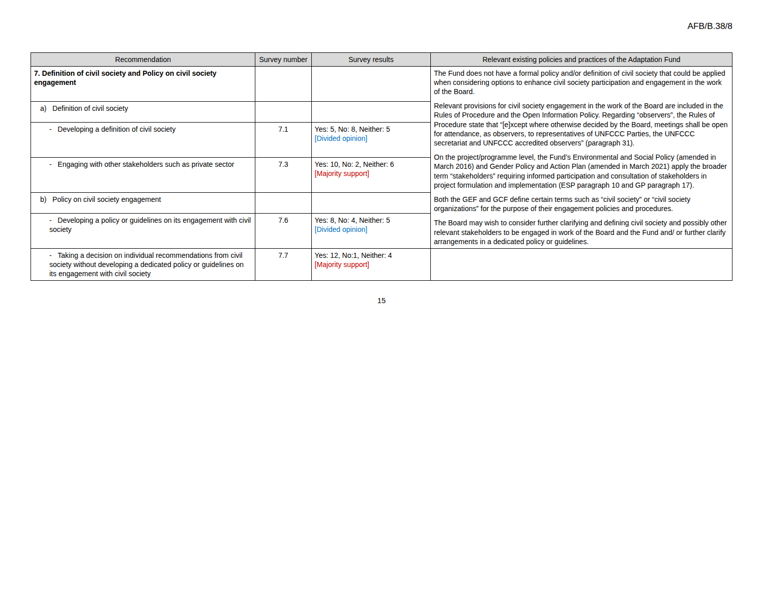AFB/B.38/8
| Recommendation | Survey number | Survey results | Relevant existing policies and practices of the Adaptation Fund |
| --- | --- | --- | --- |
| 7. Definition of civil society and Policy on civil society engagement | | | The Fund does not have a formal policy and/or definition of civil society that could be applied when considering options to enhance civil society participation and engagement in the work of the Board. Relevant provisions for civil society engagement in the work of the Board are included in the Rules of Procedure and the Open Information Policy. Regarding “observers”, the Rules of Procedure state that “[e]xcept where otherwise decided by the Board, meetings shall be open for attendance, as observers, to representatives of UNFCCC Parties, the UNFCCC secretariat and UNFCCC accredited observers” (paragraph 31). On the project/programme level, the Fund’s Environmental and Social Policy (amended in March 2016) and Gender Policy and Action Plan (amended in March 2021) apply the broader term “stakeholders” requiring informed participation and consultation of stakeholders in project formulation and implementation (ESP paragraph 10 and GP paragraph 17). Both the GEF and GCF define certain terms such as “civil society” or “civil society organizations” for the purpose of their engagement policies and procedures. The Board may wish to consider further clarifying and defining civil society and possibly other relevant stakeholders to be engaged in work of the Board and the Fund and/ or further clarify arrangements in a dedicated policy or guidelines. |
| a) Definition of civil society | | |
| - Developing a definition of civil society | 7.1 | Yes: 5, No: 8, Neither: 5 [Divided opinion] |
| - Engaging with other stakeholders such as private sector | 7.3 | Yes: 10, No: 2, Neither: 6 [Majority support] |
| b) Policy on civil society engagement | | |
| - Developing a policy or guidelines on its engagement with civil society | 7.6 | Yes: 8, No: 4, Neither: 5 [Divided opinion] |
| - Taking a decision on individual recommendations from civil society without developing a dedicated policy or guidelines on its engagement with civil society | 7.7 | Yes: 12, No:1, Neither: 4 [Majority support] | |
15